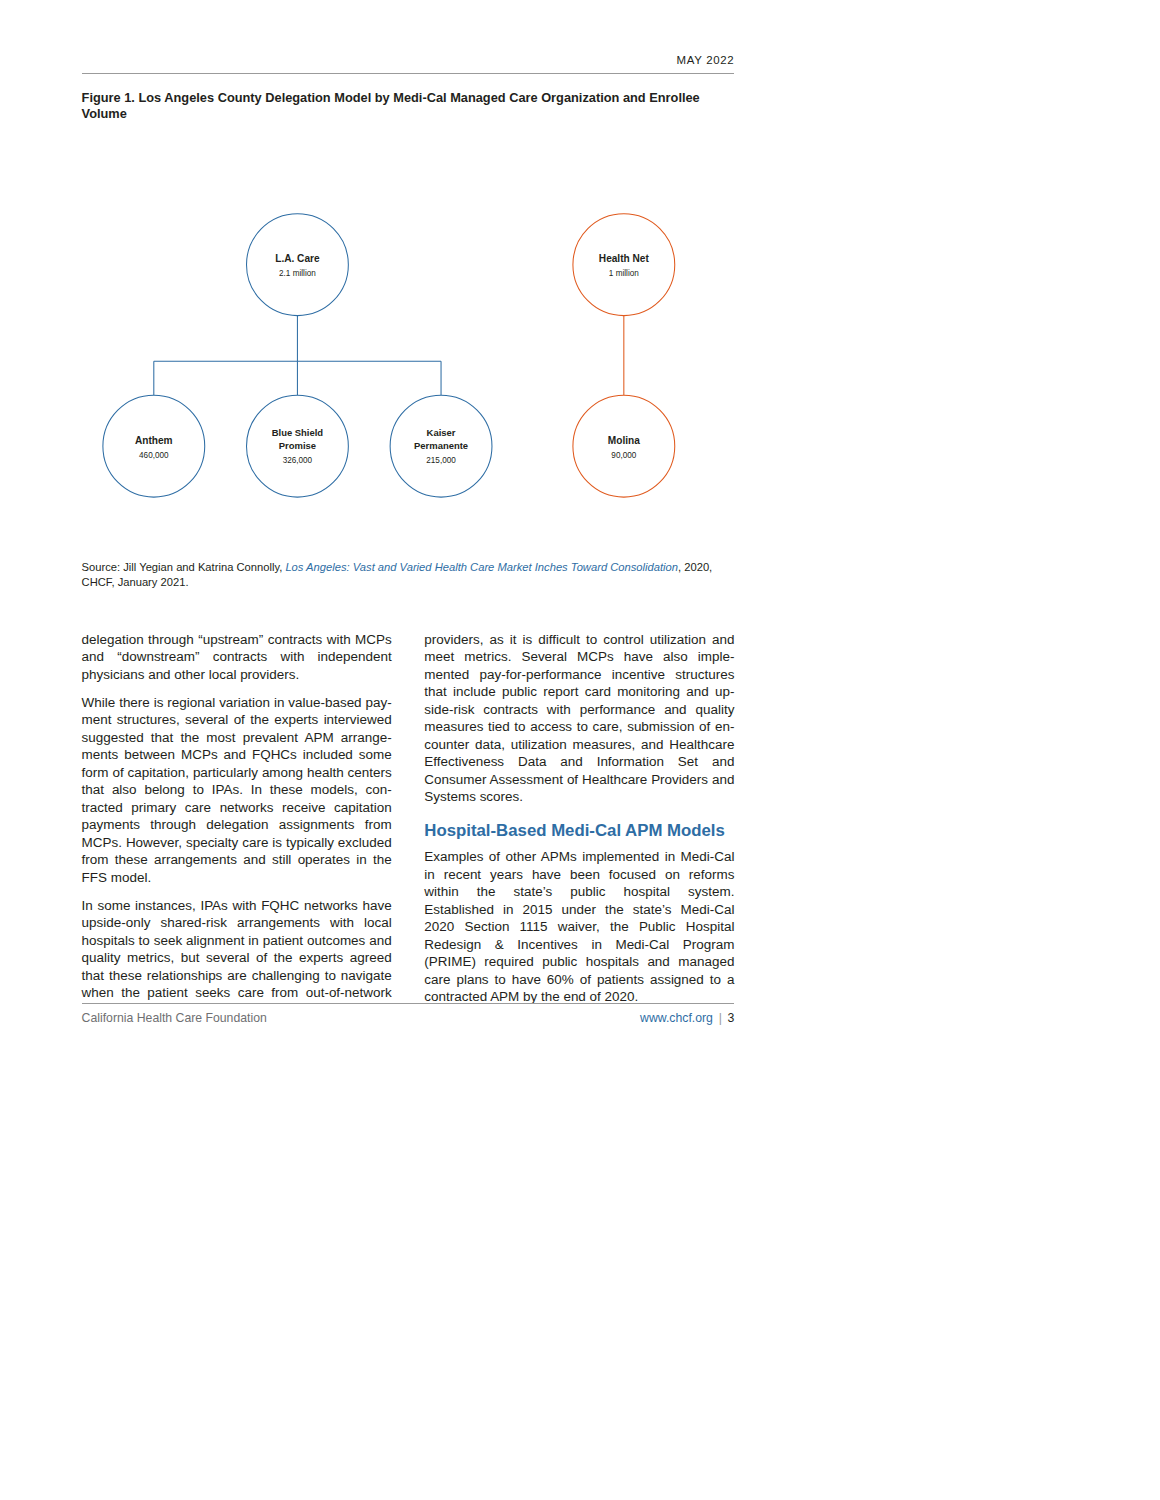MAY 2022
Figure 1. Los Angeles County Delegation Model by Medi-Cal Managed Care Organization and Enrollee Volume
L.A. Care 2.1 million Health Net 1 million Anthem 460,000 Blue Shield Promise 326,000 Kaiser Permanente 215,000 Molina 90,000
Source: Jill Yegian and Katrina Connolly, Los Angeles: Vast and Varied Health Care Market Inches Toward Consolidation, 2020, CHCF, January 2021.
delegation through “upstream” contracts with MCPs and “downstream” contracts with independent physicians and other local providers.
While there is regional variation in value-based payment structures, several of the experts interviewed suggested that the most prevalent APM arrangements between MCPs and FQHCs included some form of capitation, particularly among health centers that also belong to IPAs. In these models, contracted primary care networks receive capitation payments through delegation assignments from MCPs. However, specialty care is typically excluded from these arrangements and still operates in the FFS model.
In some instances, IPAs with FQHC networks have upside-only shared-risk arrangements with local hospitals to seek alignment in patient outcomes and quality metrics, but several of the experts agreed that these relationships are challenging to navigate when the patient seeks care from out-of-network providers, as it is difficult to control utilization and meet metrics. Several MCPs have also implemented pay-for-performance incentive structures that include public report card monitoring and upside-risk contracts with performance and quality measures tied to access to care, submission of encounter data, utilization measures, and Healthcare Effectiveness Data and Information Set and Consumer Assessment of Healthcare Providers and Systems scores.
Hospital-Based Medi-Cal APM Models
Examples of other APMs implemented in Medi-Cal in recent years have been focused on reforms within the state’s public hospital system. Established in 2015 under the state’s Medi-Cal 2020 Section 1115 waiver, the Public Hospital Redesign & Incentives in Medi-Cal Program (PRIME) required public hospitals and managed care plans to have 60% of patients assigned to a contracted APM by the end of 2020.
California Health Care Foundation
www.chcf.org|3